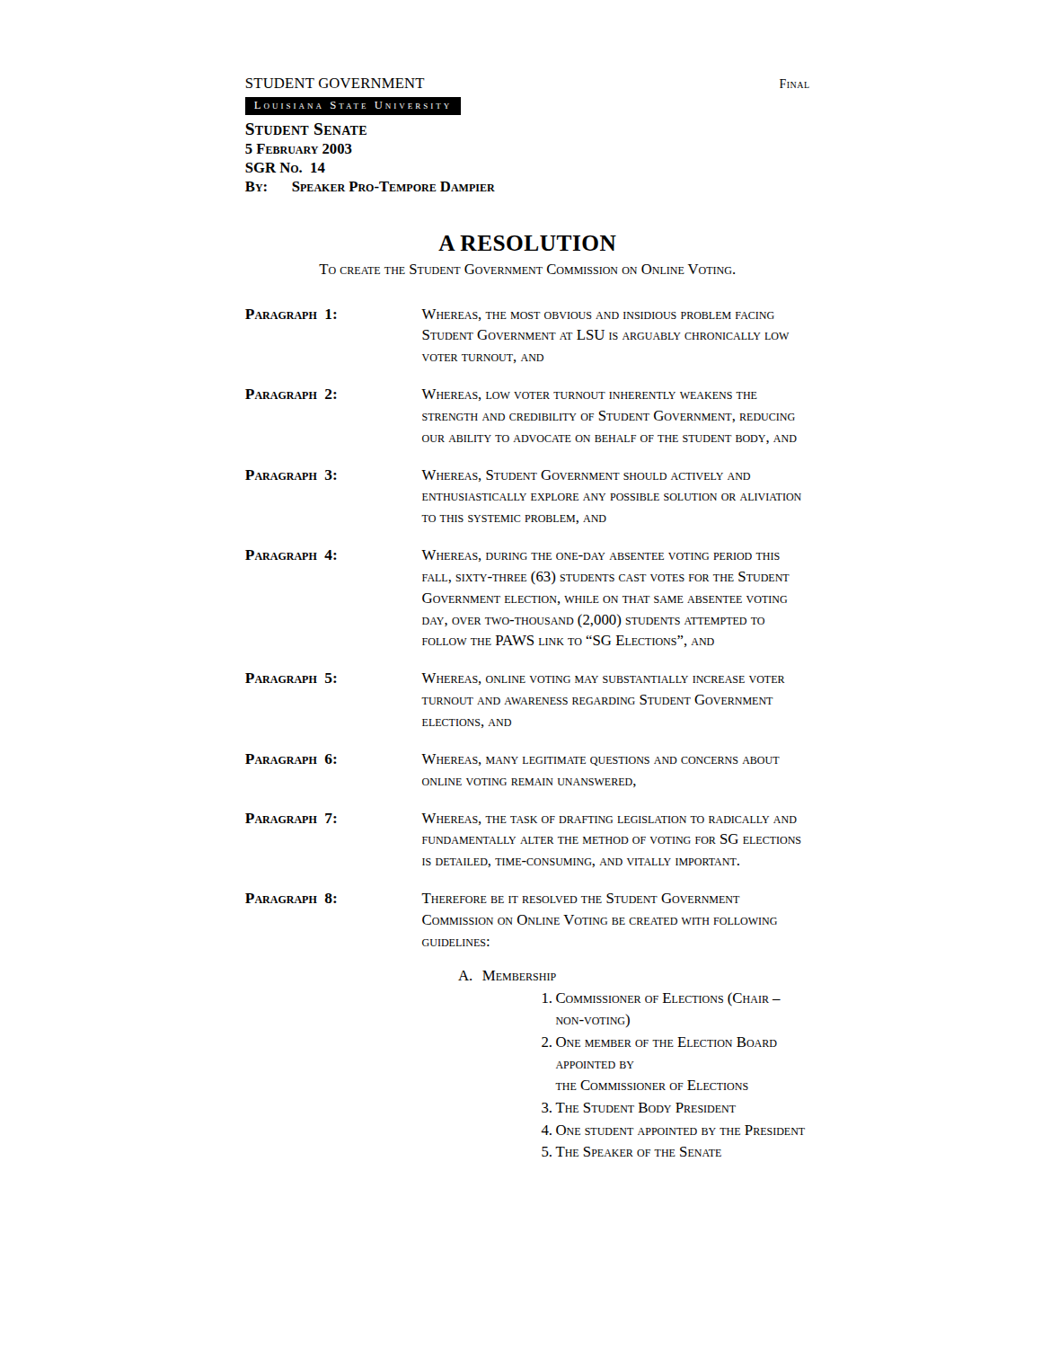STUDENT GOVERNMENT
Final
Louisiana State University
Student Senate
5 February 2003
SGR No. 14
By: Speaker Pro-Tempore Dampier
A RESOLUTION
To create the Student Government Commission on Online Voting.
| Paragraph 1: | Whereas, the most obvious and insidious problem facing Student Government at LSU is arguably chronically low voter turnout, and |
| Paragraph 2: | Whereas, low voter turnout inherently weakens the strength and credibility of Student Government, reducing our ability to advocate on behalf of the student body, and |
| Paragraph 3: | Whereas, Student Government should actively and enthusiastically explore any possible solution or aliviation to this systemic problem, and |
| Paragraph 4: | Whereas, during the one-day absentee voting period this fall, sixty-three (63) students cast votes for the Student Government election, while on that same absentee voting day, over two-thousand (2,000) students attempted to follow the PAWS link to “SG Elections”, and |
| Paragraph 5: | Whereas, online voting may substantially increase voter turnout and awareness regarding Student Government elections, and |
| Paragraph 6: | Whereas, many legitimate questions and concerns about online voting remain unanswered, |
| Paragraph 7: | Whereas, the task of drafting legislation to radically and fundamentally alter the method of voting for SG elections is detailed, time-consuming, and vitally important. |
| Paragraph 8: | Therefore be it resolved the Student Government Commission on Online Voting be created with following guidelines: A. Membership Commissioner of Elections (Chair – non-voting) One member of the Election Board appointed by the Commissioner of Elections The Student Body President One student appointed by the President The Speaker of the Senate |